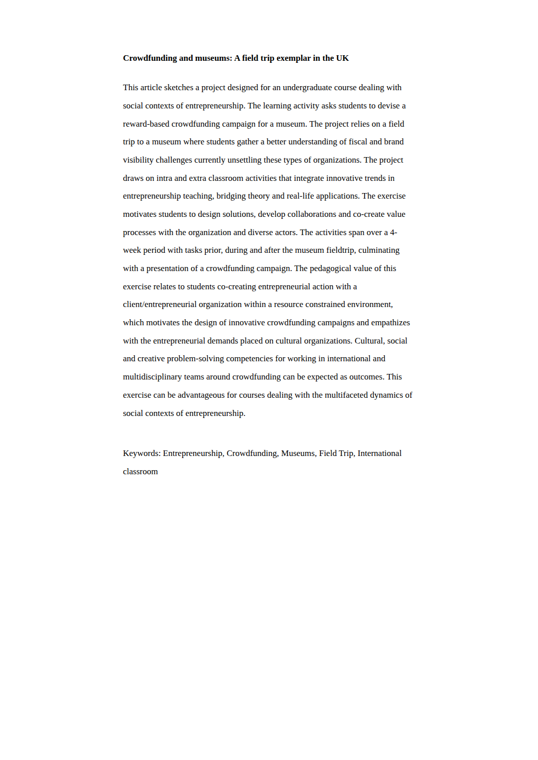Crowdfunding and museums: A field trip exemplar in the UK
This article sketches a project designed for an undergraduate course dealing with social contexts of entrepreneurship. The learning activity asks students to devise a reward-based crowdfunding campaign for a museum. The project relies on a field trip to a museum where students gather a better understanding of fiscal and brand visibility challenges currently unsettling these types of organizations. The project draws on intra and extra classroom activities that integrate innovative trends in entrepreneurship teaching, bridging theory and real-life applications. The exercise motivates students to design solutions, develop collaborations and co-create value processes with the organization and diverse actors. The activities span over a 4-week period with tasks prior, during and after the museum fieldtrip, culminating with a presentation of a crowdfunding campaign. The pedagogical value of this exercise relates to students co-creating entrepreneurial action with a client/entrepreneurial organization within a resource constrained environment, which motivates the design of innovative crowdfunding campaigns and empathizes with the entrepreneurial demands placed on cultural organizations. Cultural, social and creative problem-solving competencies for working in international and multidisciplinary teams around crowdfunding can be expected as outcomes. This exercise can be advantageous for courses dealing with the multifaceted dynamics of social contexts of entrepreneurship.
Keywords: Entrepreneurship, Crowdfunding, Museums, Field Trip, International classroom